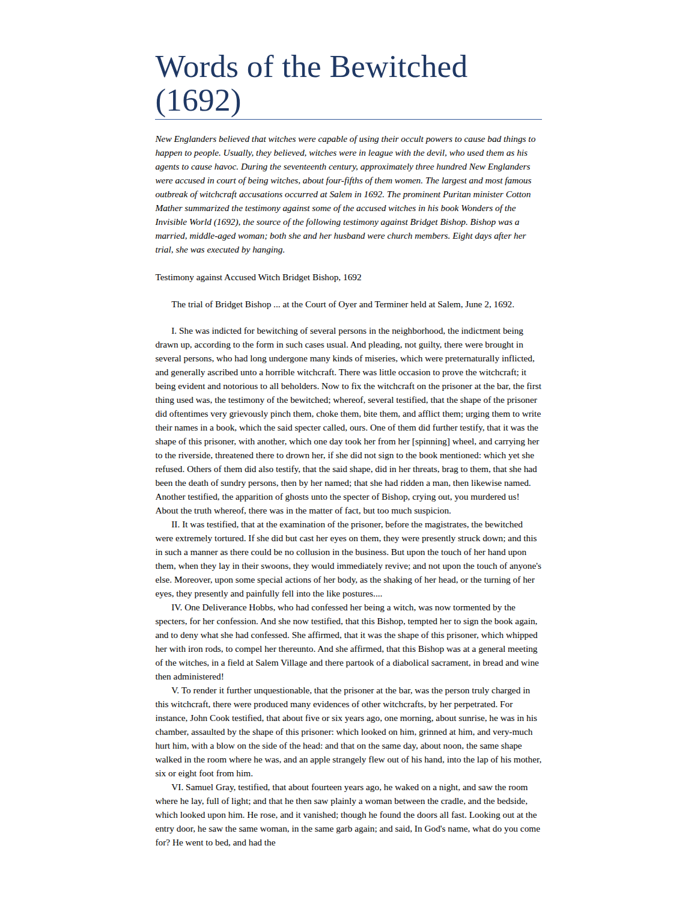Words of the Bewitched (1692)
New Englanders believed that witches were capable of using their occult powers to cause bad things to happen to people. Usually, they believed, witches were in league with the devil, who used them as his agents to cause havoc. During the seventeenth century, approximately three hundred New Englanders were accused in court of being witches, about four-fifths of them women. The largest and most famous outbreak of witchcraft accusations occurred at Salem in 1692. The prominent Puritan minister Cotton Mather summarized the testimony against some of the accused witches in his book Wonders of the Invisible World (1692), the source of the following testimony against Bridget Bishop. Bishop was a married, middle-aged woman; both she and her husband were church members. Eight days after her trial, she was executed by hanging.
Testimony against Accused Witch Bridget Bishop, 1692
The trial of Bridget Bishop ... at the Court of Oyer and Terminer held at Salem, June 2, 1692.
I. She was indicted for bewitching of several persons in the neighborhood, the indictment being drawn up, according to the form in such cases usual. And pleading, not guilty, there were brought in several persons, who had long undergone many kinds of miseries, which were preternaturally inflicted, and generally ascribed unto a horrible witchcraft. There was little occasion to prove the witchcraft; it being evident and notorious to all beholders. Now to fix the witchcraft on the prisoner at the bar, the first thing used was, the testimony of the bewitched; whereof, several testified, that the shape of the prisoner did oftentimes very grievously pinch them, choke them, bite them, and afflict them; urging them to write their names in a book, which the said specter called, ours. One of them did further testify, that it was the shape of this prisoner, with another, which one day took her from her [spinning] wheel, and carrying her to the riverside, threatened there to drown her, if she did not sign to the book mentioned: which yet she refused. Others of them did also testify, that the said shape, did in her threats, brag to them, that she had been the death of sundry persons, then by her named; that she had ridden a man, then likewise named. Another testified, the apparition of ghosts unto the specter of Bishop, crying out, you murdered us! About the truth whereof, there was in the matter of fact, but too much suspicion.
II. It was testified, that at the examination of the prisoner, before the magistrates, the bewitched were extremely tortured. If she did but cast her eyes on them, they were presently struck down; and this in such a manner as there could be no collusion in the business. But upon the touch of her hand upon them, when they lay in their swoons, they would immediately revive; and not upon the touch of anyone's else. Moreover, upon some special actions of her body, as the shaking of her head, or the turning of her eyes, they presently and painfully fell into the like postures....
IV. One Deliverance Hobbs, who had confessed her being a witch, was now tormented by the specters, for her confession. And she now testified, that this Bishop, tempted her to sign the book again, and to deny what she had confessed. She affirmed, that it was the shape of this prisoner, which whipped her with iron rods, to compel her thereunto. And she affirmed, that this Bishop was at a general meeting of the witches, in a field at Salem Village and there partook of a diabolical sacrament, in bread and wine then administered!
V. To render it further unquestionable, that the prisoner at the bar, was the person truly charged in this witchcraft, there were produced many evidences of other witchcrafts, by her perpetrated. For instance, John Cook testified, that about five or six years ago, one morning, about sunrise, he was in his chamber, assaulted by the shape of this prisoner: which looked on him, grinned at him, and very-much hurt him, with a blow on the side of the head: and that on the same day, about noon, the same shape walked in the room where he was, and an apple strangely flew out of his hand, into the lap of his mother, six or eight foot from him.
VI. Samuel Gray, testified, that about fourteen years ago, he waked on a night, and saw the room where he lay, full of light; and that he then saw plainly a woman between the cradle, and the bedside, which looked upon him. He rose, and it vanished; though he found the doors all fast. Looking out at the entry door, he saw the same woman, in the same garb again; and said, In God's name, what do you come for? He went to bed, and had the